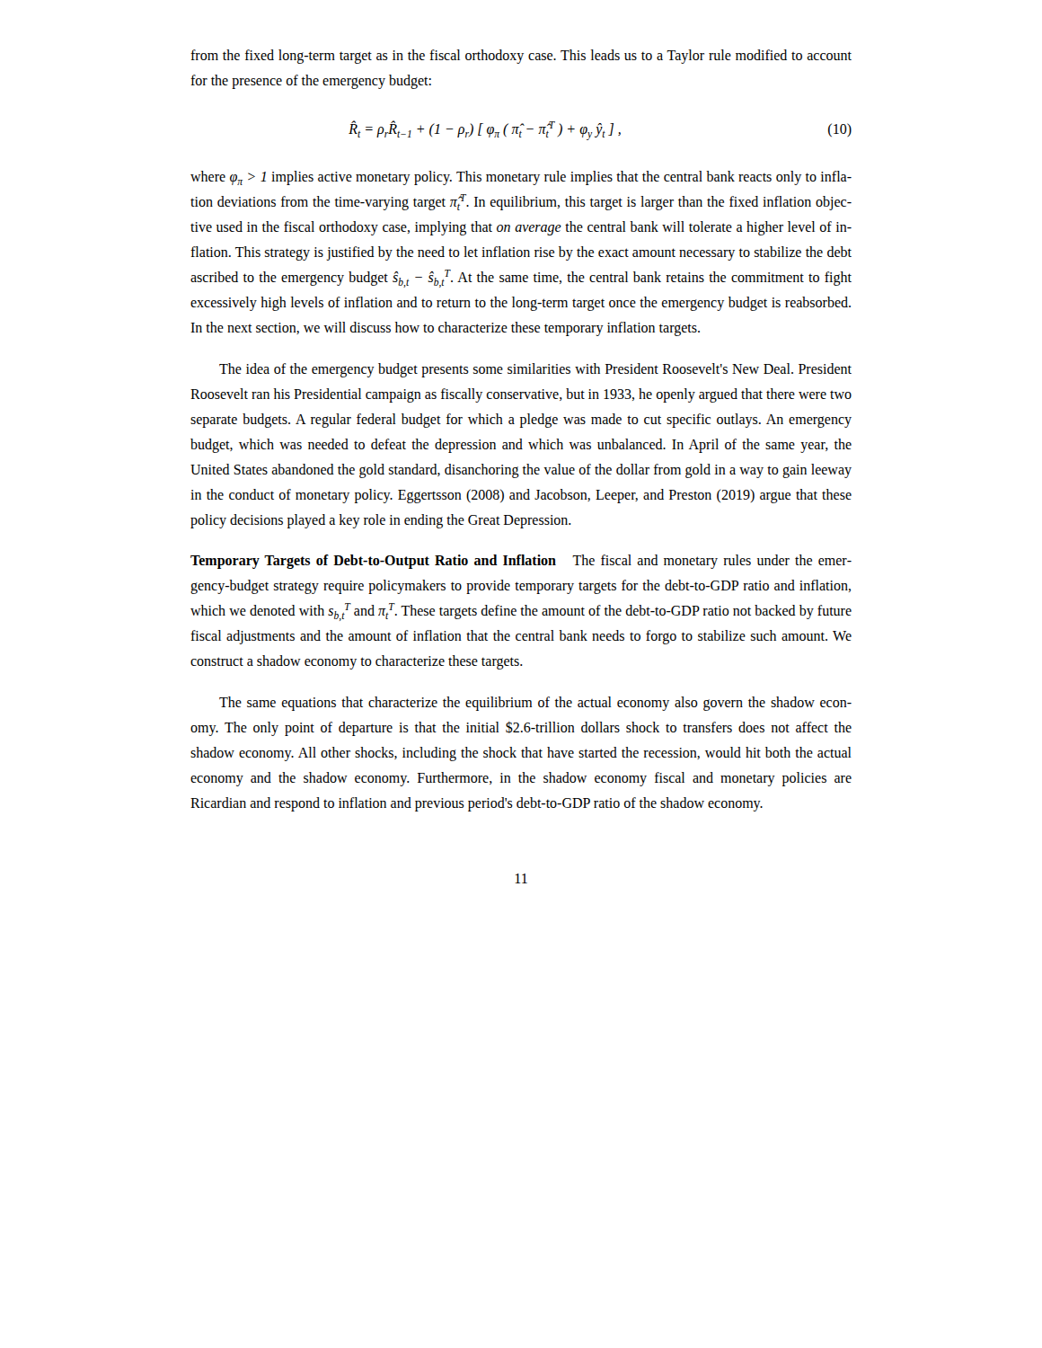from the fixed long-term target as in the fiscal orthodoxy case. This leads us to a Taylor rule modified to account for the presence of the emergency budget:
R̂t = ρrR̂t−1 + (1 − ρr) [ φπ ( π̂t − π̂tT ) + φy ŷt ] ,
(10)
where φπ > 1 implies active monetary policy. This monetary rule implies that the central bank reacts only to inflation deviations from the time-varying target π̂tT. In equilibrium, this target is larger than the fixed inflation objective used in the fiscal orthodoxy case, implying that on average the central bank will tolerate a higher level of inflation. This strategy is justified by the need to let inflation rise by the exact amount necessary to stabilize the debt ascribed to the emergency budget ŝb,t − ŝb,tT. At the same time, the central bank retains the commitment to fight excessively high levels of inflation and to return to the long-term target once the emergency budget is reabsorbed. In the next section, we will discuss how to characterize these temporary inflation targets.
The idea of the emergency budget presents some similarities with President Roosevelt's New Deal. President Roosevelt ran his Presidential campaign as fiscally conservative, but in 1933, he openly argued that there were two separate budgets. A regular federal budget for which a pledge was made to cut specific outlays. An emergency budget, which was needed to defeat the depression and which was unbalanced. In April of the same year, the United States abandoned the gold standard, disanchoring the value of the dollar from gold in a way to gain leeway in the conduct of monetary policy. Eggertsson (2008) and Jacobson, Leeper, and Preston (2019) argue that these policy decisions played a key role in ending the Great Depression.
Temporary Targets of Debt-to-Output Ratio and Inflation The fiscal and monetary rules under the emergency-budget strategy require policymakers to provide temporary targets for the debt-to-GDP ratio and inflation, which we denoted with sb,tT and πtT. These targets define the amount of the debt-to-GDP ratio not backed by future fiscal adjustments and the amount of inflation that the central bank needs to forgo to stabilize such amount. We construct a shadow economy to characterize these targets.
The same equations that characterize the equilibrium of the actual economy also govern the shadow economy. The only point of departure is that the initial $2.6-trillion dollars shock to transfers does not affect the shadow economy. All other shocks, including the shock that have started the recession, would hit both the actual economy and the shadow economy. Furthermore, in the shadow economy fiscal and monetary policies are Ricardian and respond to inflation and previous period's debt-to-GDP ratio of the shadow economy.
11